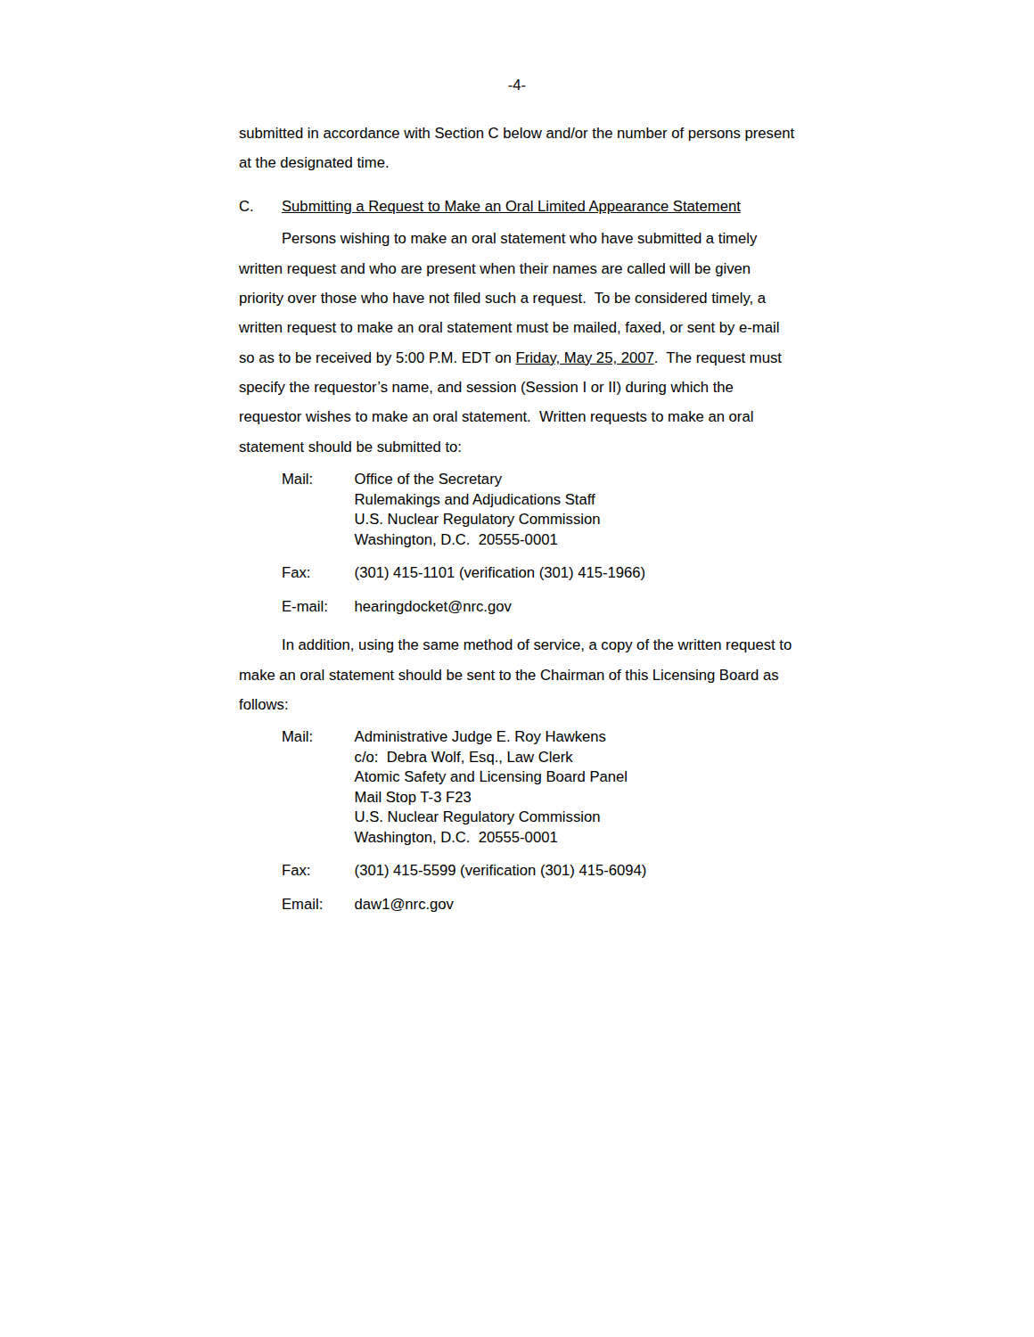-4-
submitted in accordance with Section C below and/or the number of persons present at the designated time.
C. Submitting a Request to Make an Oral Limited Appearance Statement
Persons wishing to make an oral statement who have submitted a timely written request and who are present when their names are called will be given priority over those who have not filed such a request. To be considered timely, a written request to make an oral statement must be mailed, faxed, or sent by e-mail so as to be received by 5:00 P.M. EDT on Friday, May 25, 2007. The request must specify the requestor’s name, and session (Session I or II) during which the requestor wishes to make an oral statement. Written requests to make an oral statement should be submitted to:
Mail:
Office of the Secretary
Rulemakings and Adjudications Staff
U.S. Nuclear Regulatory Commission
Washington, D.C. 20555-0001
Fax:
(301) 415-1101 (verification (301) 415-1966)
E-mail:
hearingdocket@nrc.gov
In addition, using the same method of service, a copy of the written request to make an oral statement should be sent to the Chairman of this Licensing Board as follows:
Mail:
Administrative Judge E. Roy Hawkens
c/o: Debra Wolf, Esq., Law Clerk
Atomic Safety and Licensing Board Panel
Mail Stop T-3 F23
U.S. Nuclear Regulatory Commission
Washington, D.C. 20555-0001
Fax:
(301) 415-5599 (verification (301) 415-6094)
Email:
daw1@nrc.gov